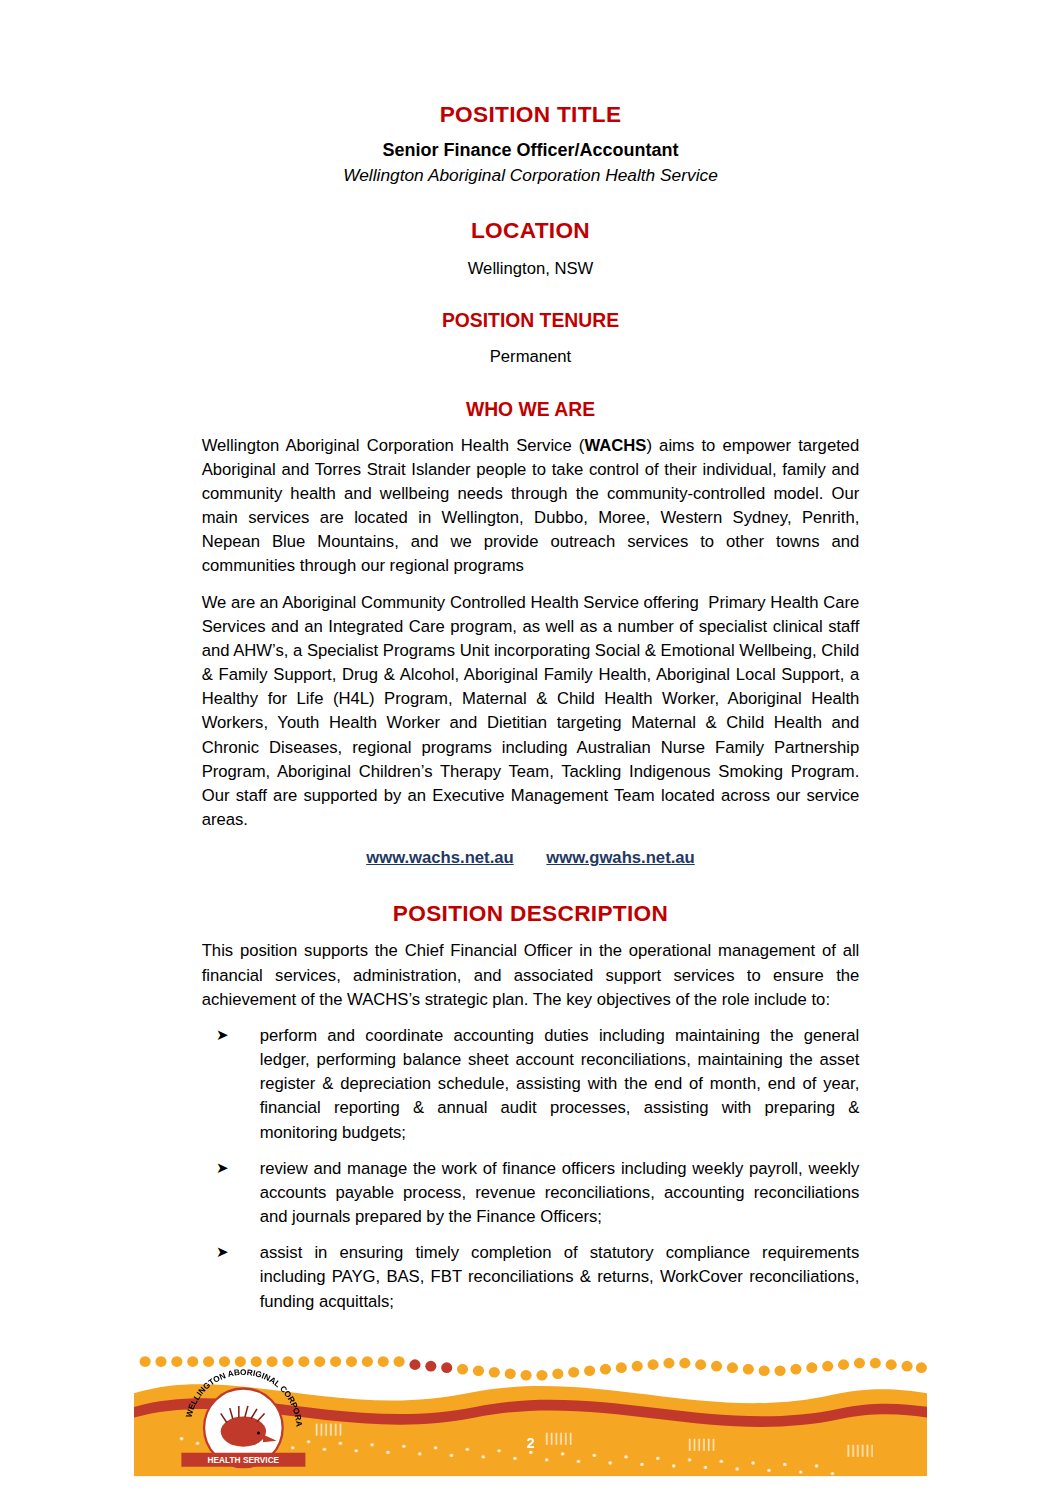POSITION TITLE
Senior Finance Officer/Accountant
Wellington Aboriginal Corporation Health Service
LOCATION
Wellington, NSW
POSITION TENURE
Permanent
WHO WE ARE
Wellington Aboriginal Corporation Health Service (WACHS) aims to empower targeted Aboriginal and Torres Strait Islander people to take control of their individual, family and community health and wellbeing needs through the community-controlled model. Our main services are located in Wellington, Dubbo, Moree, Western Sydney, Penrith, Nepean Blue Mountains, and we provide outreach services to other towns and communities through our regional programs
We are an Aboriginal Community Controlled Health Service offering Primary Health Care Services and an Integrated Care program, as well as a number of specialist clinical staff and AHW’s, a Specialist Programs Unit incorporating Social & Emotional Wellbeing, Child & Family Support, Drug & Alcohol, Aboriginal Family Health, Aboriginal Local Support, a Healthy for Life (H4L) Program, Maternal & Child Health Worker, Aboriginal Health Workers, Youth Health Worker and Dietitian targeting Maternal & Child Health and Chronic Diseases, regional programs including Australian Nurse Family Partnership Program, Aboriginal Children’s Therapy Team, Tackling Indigenous Smoking Program. Our staff are supported by an Executive Management Team located across our service areas.
www.wachs.net.au www.gwahs.net.au
POSITION DESCRIPTION
This position supports the Chief Financial Officer in the operational management of all financial services, administration, and associated support services to ensure the achievement of the WACHS’s strategic plan. The key objectives of the role include to:
perform and coordinate accounting duties including maintaining the general ledger, performing balance sheet account reconciliations, maintaining the asset register & depreciation schedule, assisting with the end of month, end of year, financial reporting & annual audit processes, assisting with preparing & monitoring budgets;
review and manage the work of finance officers including weekly payroll, weekly accounts payable process, revenue reconciliations, accounting reconciliations and journals prepared by the Finance Officers;
assist in ensuring timely completion of statutory compliance requirements including PAYG, BAS, FBT reconciliations & returns, WorkCover reconciliations, funding acquittals;
2
WELLINGTON ABORIGINAL CORPORATION HEALTH SERVICE